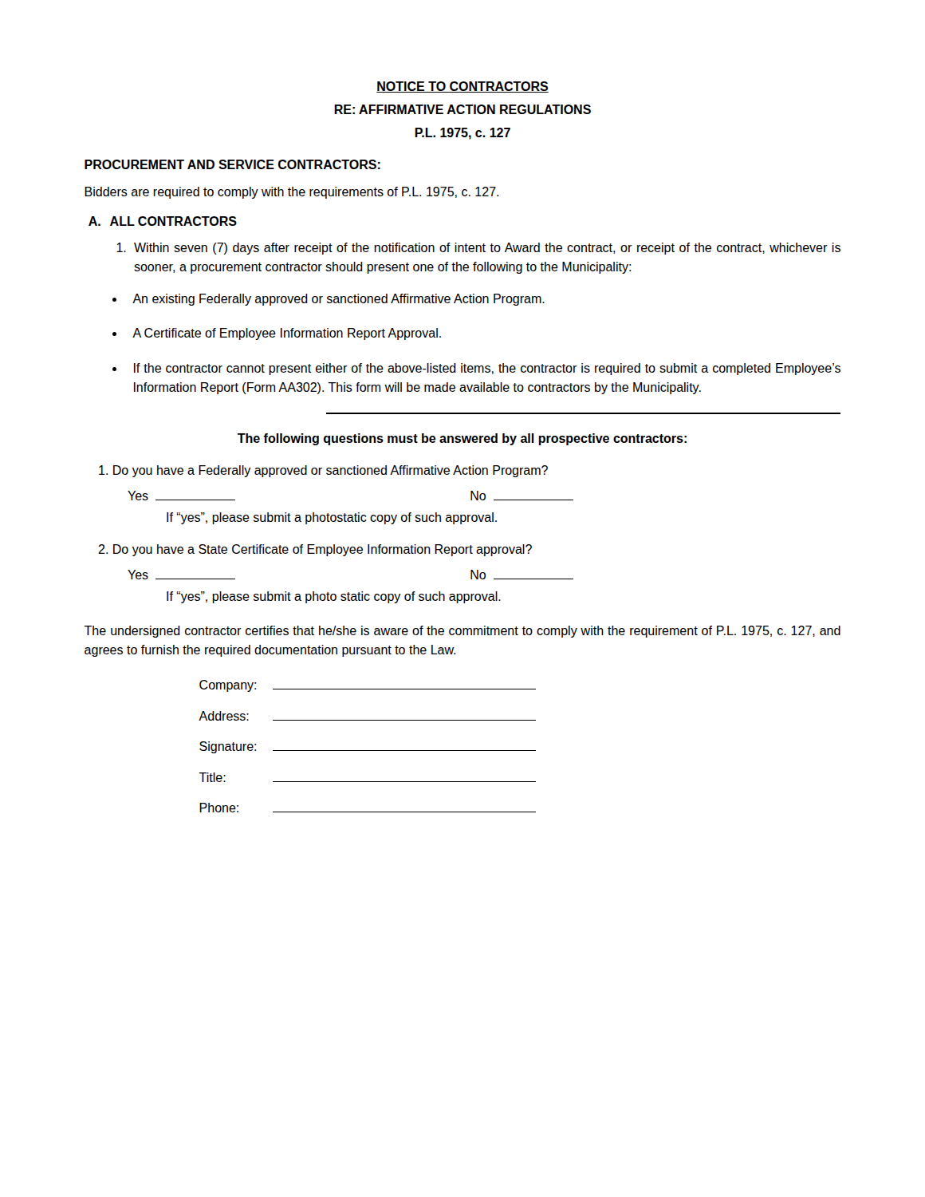NOTICE TO CONTRACTORS
RE: AFFIRMATIVE ACTION REGULATIONS
P.L. 1975, c. 127
PROCUREMENT AND SERVICE CONTRACTORS:
Bidders are required to comply with the requirements of P.L. 1975, c. 127.
ALL CONTRACTORS
Within seven (7) days after receipt of the notification of intent to Award the contract, or receipt of the contract, whichever is sooner, a procurement contractor should present one of the following to the Municipality:
An existing Federally approved or sanctioned Affirmative Action Program.
A Certificate of Employee Information Report Approval.
If the contractor cannot present either of the above-listed items, the contractor is required to submit a completed Employee’s Information Report (Form AA302). This form will be made available to contractors by the Municipality.
The following questions must be answered by all prospective contractors:
Do you have a Federally approved or sanctioned Affirmative Action Program?
Yes No
If “yes”, please submit a photostatic copy of such approval.
Do you have a State Certificate of Employee Information Report approval?
Yes No
If “yes”, please submit a photo static copy of such approval.
The undersigned contractor certifies that he/she is aware of the commitment to comply with the requirement of P.L. 1975, c. 127, and agrees to furnish the required documentation pursuant to the Law.
| Company: | |
| Address: | |
| Signature: | |
| Title: | |
| Phone: | |